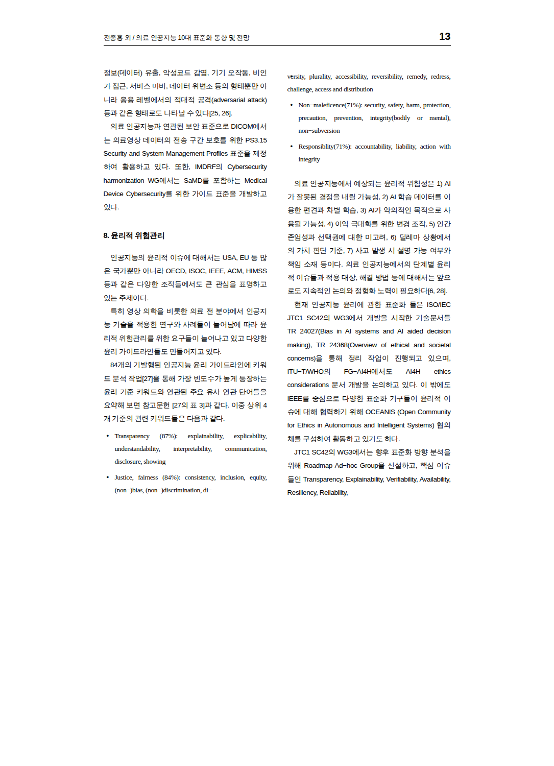전종홍 외 / 의료 인공지능 10대 표준화 동향 및 전망
13
정보(데이터) 유출, 악성코드 감염, 기기 오작동, 비인가 접근, 서비스 마비, 데이터 위변조 등의 형태뿐만 아니라 응용 레벨에서의 적대적 공격(adversarial attack) 등과 같은 형태로도 나타날 수 있다[25, 26].
의료 인공지능과 연관된 보안 표준으로 DICOM에서는 의료영상 데이터의 전송 구간 보호를 위한 PS3.15 Security and System Management Profiles 표준을 제정하여 활용하고 있다. 또한, IMDRF의 Cybersecurity harmonization WG에서는 SaMD를 포함하는 Medical Device Cybersecurity를 위한 가이드 표준을 개발하고 있다.
8. 윤리적 위험관리
인공지능의 윤리적 이슈에 대해서는 USA, EU 등 많은 국가뿐만 아니라 OECD, ISOC, IEEE, ACM, HIMSS 등과 같은 다양한 조직들에서도 큰 관심을 표명하고 있는 주제이다.
특히 영상 의학을 비롯한 의료 전 분야에서 인공지능 기술을 적용한 연구와 사례들이 늘어남에 따라 윤리적 위험관리를 위한 요구들이 늘어나고 있고 다양한 윤리 가이드라인들도 만들어지고 있다.
84개의 기발행된 인공지능 윤리 가이드라인에 키워드 분석 작업[27]을 통해 가장 빈도수가 높게 등장하는 윤리 기준 키워드와 연관된 주요 유사 연관 단어들을 요약해 보면 참고문헌 [27의 표 3]과 같다. 이중 상위 4개 기준의 관련 키워드들은 다음과 같다.
Transparency (87%): explainability, explicability, understandability, interpretability, communication, disclosure, showing
Justice, fairness (84%): consistency, inclusion, equity, (non−)bias, (non−)discrimination, di−
versity, plurality, accessibility, reversibility, remedy, redress, challenge, access and distribution
Non−maleficence(71%): security, safety, harm, protection, precaution, prevention, integrity(bodily or mental), non−subversion
Responsiblity(71%): accountability, liability, action with integrity
의료 인공지능에서 예상되는 윤리적 위험성은 1) AI가 잘못된 결정을 내릴 가능성, 2) AI 학습 데이터를 이용한 편견과 차별 학습, 3) AI가 악의적인 목적으로 사용될 가능성, 4) 이익 극대화를 위한 변경 조작, 5) 인간 존엄성과 선택권에 대한 미고려, 6) 딜레마 상황에서의 가치 판단 기준, 7) 사고 발생 시 설명 가능 여부와 책임 소재 등이다. 의료 인공지능에서의 단계별 윤리적 이슈들과 적용 대상, 해결 방법 등에 대해서는 앞으로도 지속적인 논의와 정형화 노력이 필요하다[6, 28].
현재 인공지능 윤리에 관한 표준화 들은 ISO/IEC JTC1 SC42의 WG3에서 개발을 시작한 기술문서들 TR 24027(Bias in AI systems and AI aided decision making), TR 24368(Overview of ethical and societal concerns)을 통해 정리 작업이 진행되고 있으며, ITU−T/WHO의 FG−AI4H에서도 AI4H ethics considerations 문서 개발을 논의하고 있다. 이 밖에도 IEEE를 중심으로 다양한 표준화 기구들이 윤리적 이슈에 대해 협력하기 위해 OCEANIS (Open Community for Ethics in Autonomous and Intelligent Systems) 협의체를 구성하여 활동하고 있기도 하다.
JTC1 SC42의 WG3에서는 향후 표준화 방향 분석을 위해 Roadmap Ad−hoc Group을 신설하고, 핵심 이슈들인 Transparency, Explainability, Verifiability, Availability, Resiliency, Reliability,